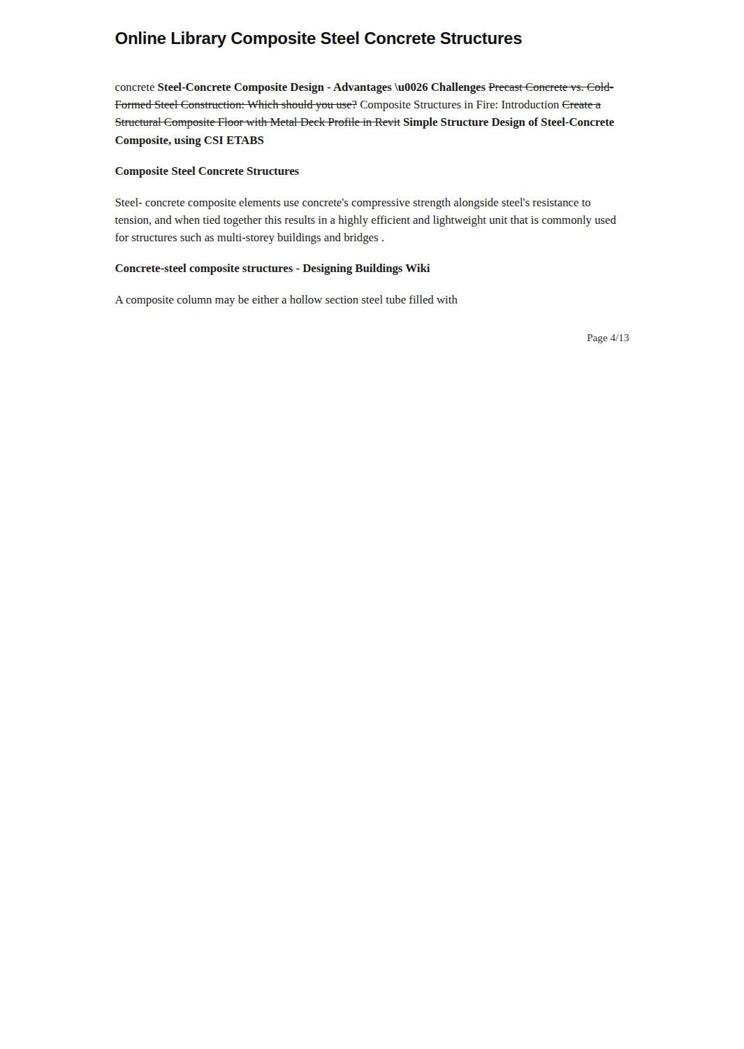Online Library Composite Steel Concrete Structures
concrete Steel-Concrete Composite Design - Advantages \u0026 Challenges Precast Concrete vs. Cold-Formed Steel Construction: Which should you use? Composite Structures in Fire: Introduction Create a Structural Composite Floor with Metal Deck Profile in Revit Simple Structure Design of Steel-Concrete Composite, using CSI ETABS
Composite Steel Concrete Structures
Steel- concrete composite elements use concrete's compressive strength alongside steel's resistance to tension, and when tied together this results in a highly efficient and lightweight unit that is commonly used for structures such as multi-storey buildings and bridges .
Concrete-steel composite structures - Designing Buildings Wiki
A composite column may be either a hollow section steel tube filled with
Page 4/13